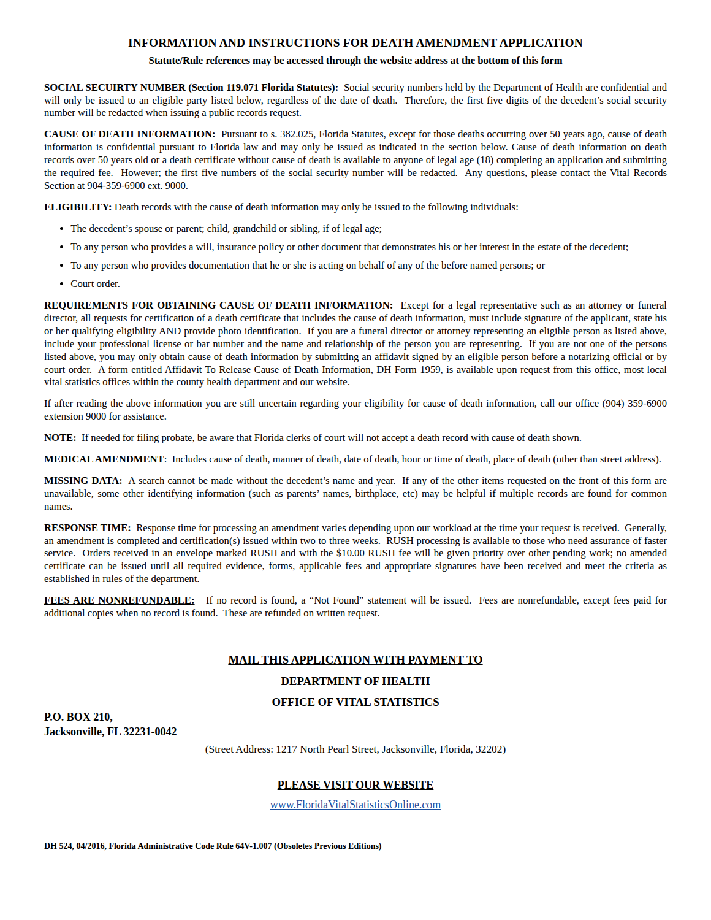INFORMATION AND INSTRUCTIONS FOR DEATH AMENDMENT APPLICATION
Statute/Rule references may be accessed through the website address at the bottom of this form
SOCIAL SECUIRTY NUMBER (Section 119.071 Florida Statutes): Social security numbers held by the Department of Health are confidential and will only be issued to an eligible party listed below, regardless of the date of death. Therefore, the first five digits of the decedent’s social security number will be redacted when issuing a public records request.
CAUSE OF DEATH INFORMATION: Pursuant to s. 382.025, Florida Statutes, except for those deaths occurring over 50 years ago, cause of death information is confidential pursuant to Florida law and may only be issued as indicated in the section below. Cause of death information on death records over 50 years old or a death certificate without cause of death is available to anyone of legal age (18) completing an application and submitting the required fee. However; the first five numbers of the social security number will be redacted. Any questions, please contact the Vital Records Section at 904-359-6900 ext. 9000.
ELIGIBILITY: Death records with the cause of death information may only be issued to the following individuals:
The decedent’s spouse or parent; child, grandchild or sibling, if of legal age;
To any person who provides a will, insurance policy or other document that demonstrates his or her interest in the estate of the decedent;
To any person who provides documentation that he or she is acting on behalf of any of the before named persons; or
Court order.
REQUIREMENTS FOR OBTAINING CAUSE OF DEATH INFORMATION: Except for a legal representative such as an attorney or funeral director, all requests for certification of a death certificate that includes the cause of death information, must include signature of the applicant, state his or her qualifying eligibility AND provide photo identification. If you are a funeral director or attorney representing an eligible person as listed above, include your professional license or bar number and the name and relationship of the person you are representing. If you are not one of the persons listed above, you may only obtain cause of death information by submitting an affidavit signed by an eligible person before a notarizing official or by court order. A form entitled Affidavit To Release Cause of Death Information, DH Form 1959, is available upon request from this office, most local vital statistics offices within the county health department and our website.
If after reading the above information you are still uncertain regarding your eligibility for cause of death information, call our office (904) 359-6900 extension 9000 for assistance.
NOTE: If needed for filing probate, be aware that Florida clerks of court will not accept a death record with cause of death shown.
MEDICAL AMENDMENT: Includes cause of death, manner of death, date of death, hour or time of death, place of death (other than street address).
MISSING DATA: A search cannot be made without the decedent’s name and year. If any of the other items requested on the front of this form are unavailable, some other identifying information (such as parents’ names, birthplace, etc) may be helpful if multiple records are found for common names.
RESPONSE TIME: Response time for processing an amendment varies depending upon our workload at the time your request is received. Generally, an amendment is completed and certification(s) issued within two to three weeks. RUSH processing is available to those who need assurance of faster service. Orders received in an envelope marked RUSH and with the $10.00 RUSH fee will be given priority over other pending work; no amended certificate can be issued until all required evidence, forms, applicable fees and appropriate signatures have been received and meet the criteria as established in rules of the department.
FEES ARE NONREFUNDABLE: If no record is found, a “Not Found” statement will be issued. Fees are nonrefundable, except fees paid for additional copies when no record is found. These are refunded on written request.
MAIL THIS APPLICATION WITH PAYMENT TO
DEPARTMENT OF HEALTH
OFFICE OF VITAL STATISTICS
P.O. BOX 210,
Jacksonville, FL 32231-0042
(Street Address: 1217 North Pearl Street, Jacksonville, Florida, 32202)
PLEASE VISIT OUR WEBSITE
www.FloridaVitalStatisticsOnline.com
DH 524, 04/2016, Florida Administrative Code Rule 64V-1.007 (Obsoletes Previous Editions)